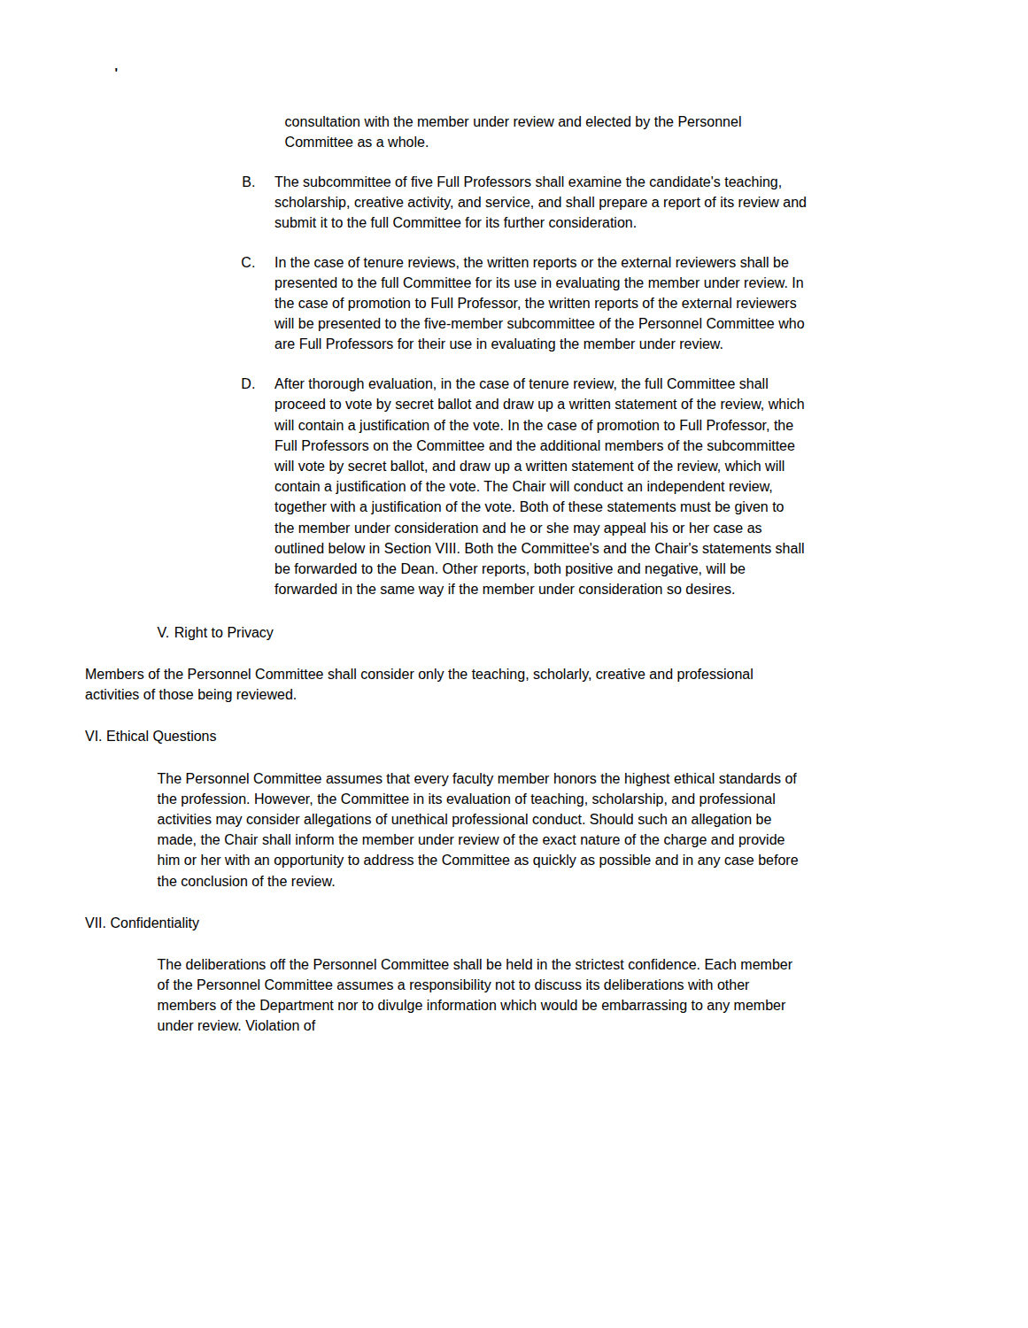'
consultation with the member under review and elected by the Personnel Committee as a whole.
The subcommittee of five Full Professors shall examine the candidate's teaching, scholarship, creative activity, and service, and shall prepare a report of its review and submit it to the full Committee for its further consideration.
In the case of tenure reviews, the written reports or the external reviewers shall be presented to the full Committee for its use in evaluating the member under review. In the case of promotion to Full Professor, the written reports of the external reviewers will be presented to the five-member subcommittee of the Personnel Committee who are Full Professors for their use in evaluating the member under review.
After thorough evaluation, in the case of tenure review, the full Committee shall proceed to vote by secret ballot and draw up a written statement of the review, which will contain a justification of the vote. In the case of promotion to Full Professor, the Full Professors on the Committee and the additional members of the subcommittee will vote by secret ballot, and draw up a written statement of the review, which will contain a justification of the vote. The Chair will conduct an independent review, together with a justification of the vote. Both of these statements must be given to the member under consideration and he or she may appeal his or her case as outlined below in Section VIII. Both the Committee's and the Chair's statements shall be forwarded to the Dean. Other reports, both positive and negative, will be forwarded in the same way if the member under consideration so desires.
V. Right to Privacy
Members of the Personnel Committee shall consider only the teaching, scholarly, creative and professional activities of those being reviewed.
VI. Ethical Questions
The Personnel Committee assumes that every faculty member honors the highest ethical standards of the profession. However, the Committee in its evaluation of teaching, scholarship, and professional activities may consider allegations of unethical professional conduct. Should such an allegation be made, the Chair shall inform the member under review of the exact nature of the charge and provide him or her with an opportunity to address the Committee as quickly as possible and in any case before the conclusion of the review.
VII. Confidentiality
The deliberations off the Personnel Committee shall be held in the strictest confidence. Each member of the Personnel Committee assumes a responsibility not to discuss its deliberations with other members of the Department nor to divulge information which would be embarrassing to any member under review. Violation of